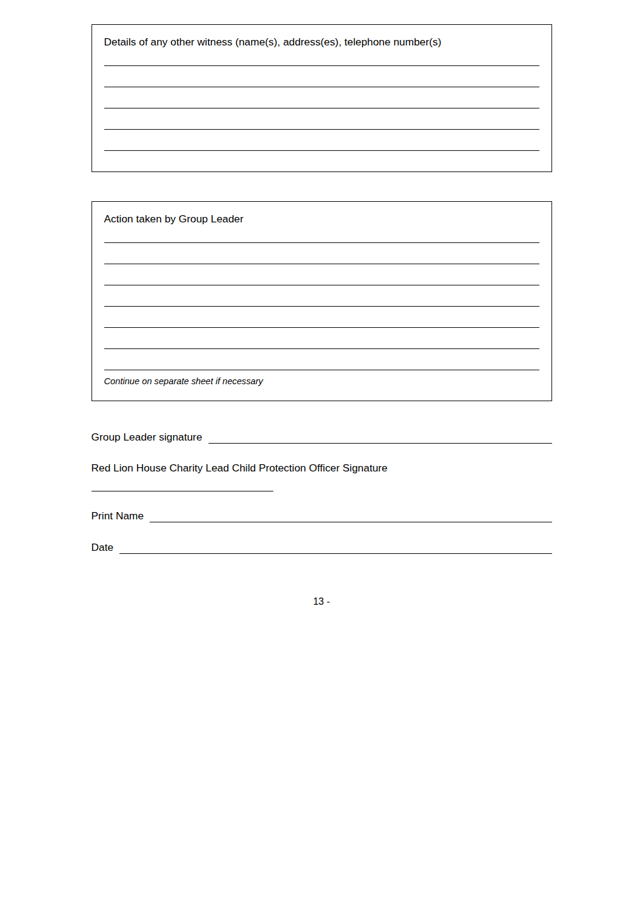Details of any other witness (name(s), address(es), telephone number(s)
Action taken by Group Leader
Continue on separate sheet if necessary
Group Leader signature
Red Lion House Charity Lead Child Protection Officer Signature
Print Name
Date
13 -